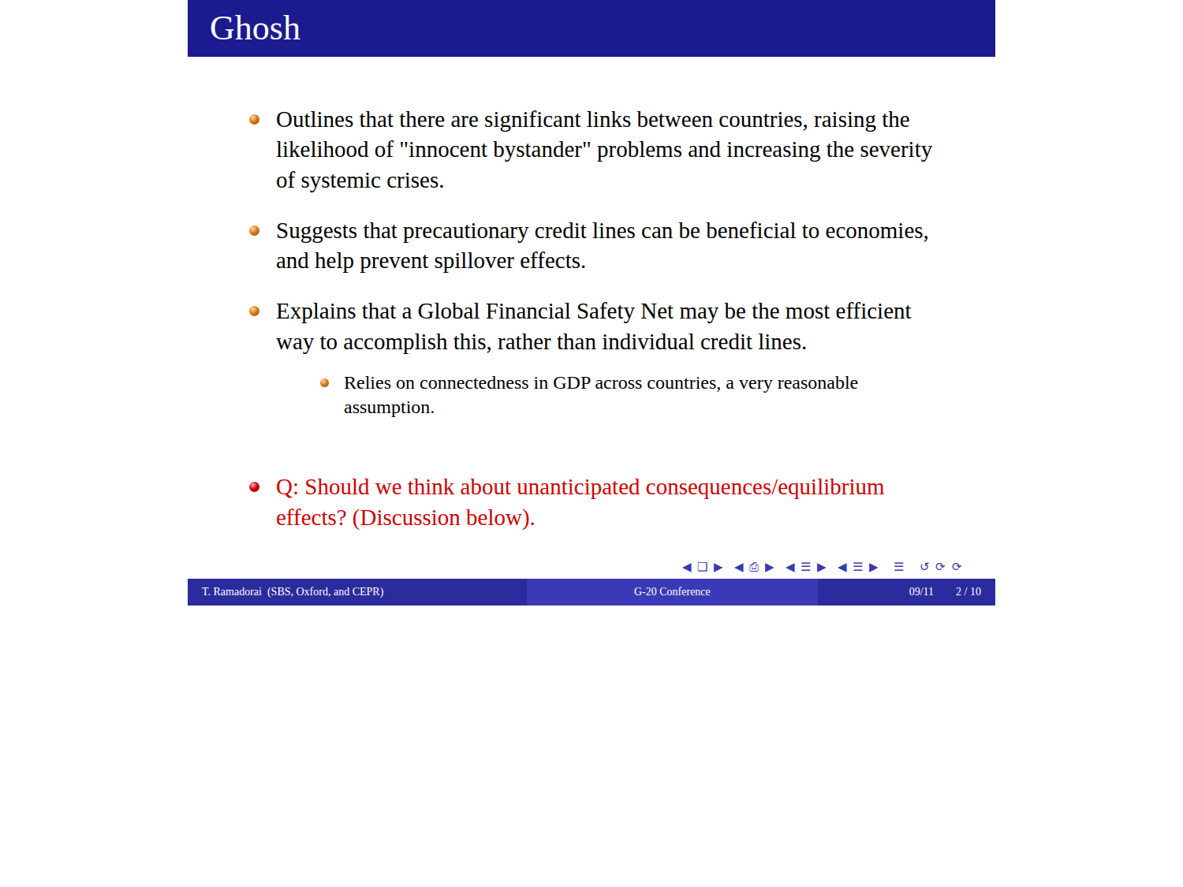Ghosh
Outlines that there are significant links between countries, raising the likelihood of "innocent bystander" problems and increasing the severity of systemic crises.
Suggests that precautionary credit lines can be beneficial to economies, and help prevent spillover effects.
Explains that a Global Financial Safety Net may be the most efficient way to accomplish this, rather than individual credit lines.
Relies on connectedness in GDP across countries, a very reasonable assumption.
Q: Should we think about unanticipated consequences/equilibrium effects? (Discussion below).
◀ ❑ ▶ ◀ ⎙ ▶ ◀ ☰ ▶ ◀ ☰ ▶ ☰ ↺ ⟳ ⟳
T. Ramadorai (SBS, Oxford, and CEPR)
G-20 Conference
09/112 / 10